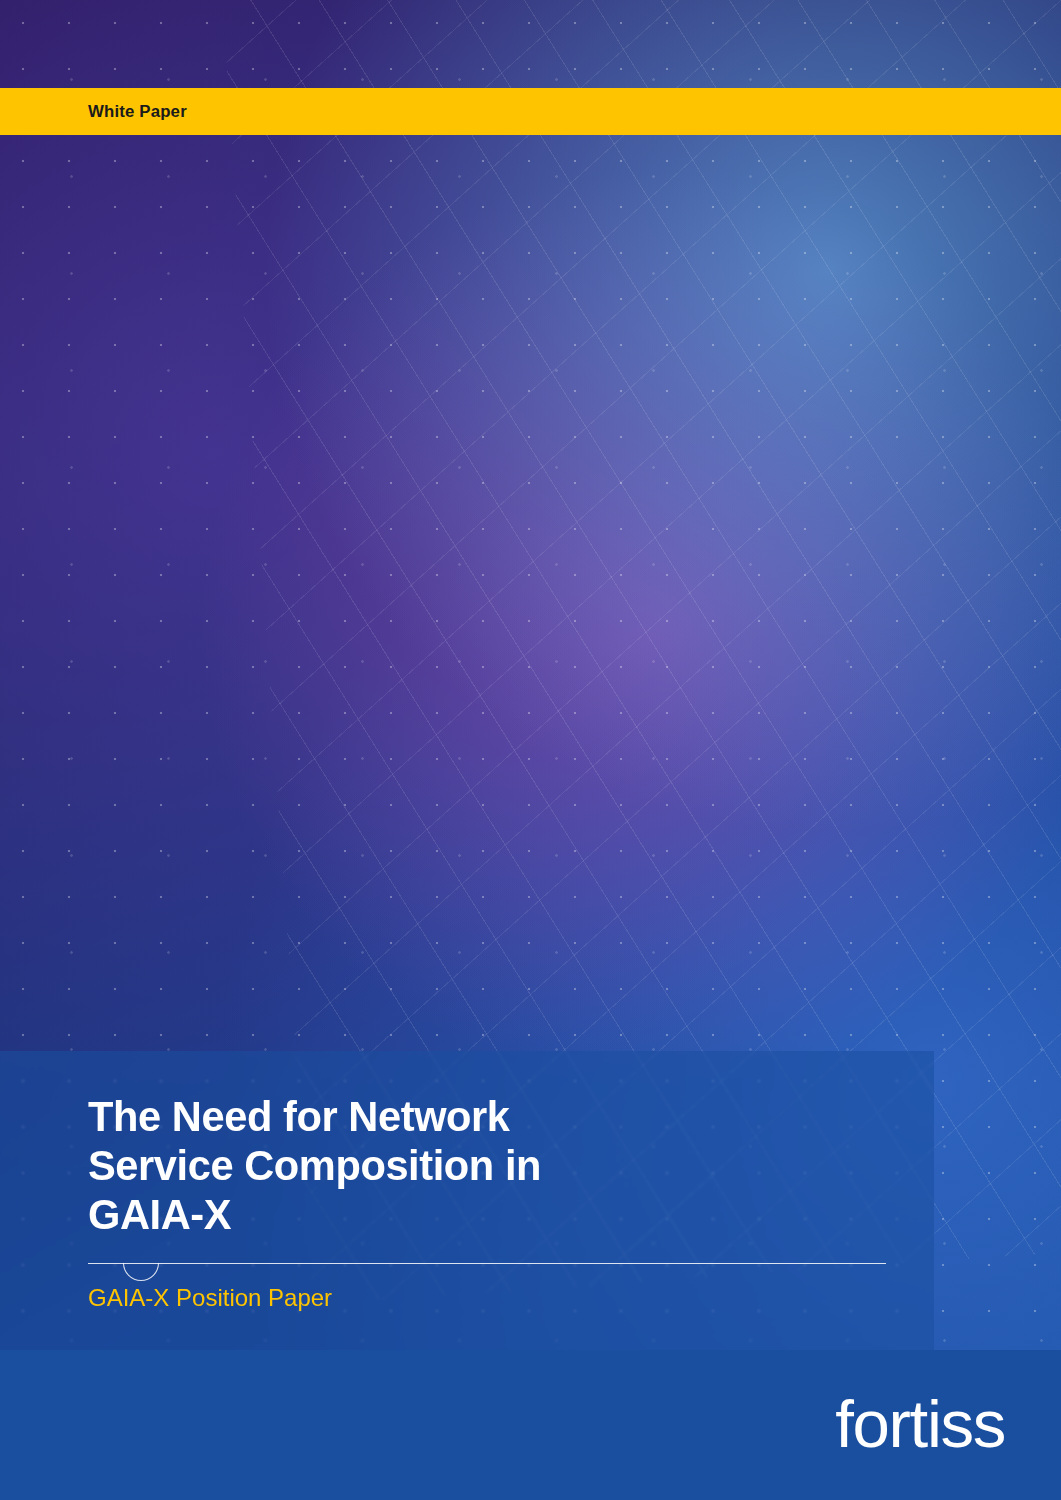White Paper
The Need for Network Service Composition in GAIA-X
GAIA-X Position Paper
fortiss